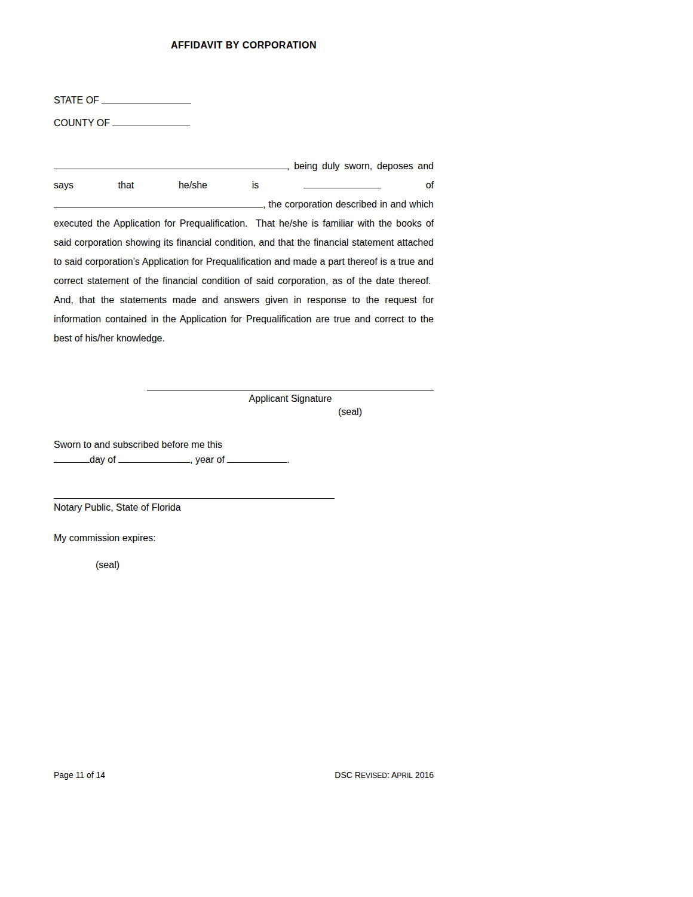AFFIDAVIT BY CORPORATION
STATE OF
COUNTY OF
, being duly sworn, deposes and says that he/she is of , the corporation described in and which executed the Application for Prequalification. That he/she is familiar with the books of said corporation showing its financial condition, and that the financial statement attached to said corporation’s Application for Prequalification and made a part thereof is a true and correct statement of the financial condition of said corporation, as of the date thereof. And, that the statements made and answers given in response to the request for information contained in the Application for Prequalification are true and correct to the best of his/her knowledge.
Applicant Signature
(seal)
Sworn to and subscribed before me this
day of , year of .
Notary Public, State of Florida
My commission expires:
(seal)
Page 11 of 14
DSC REVISED: APRIL 2016